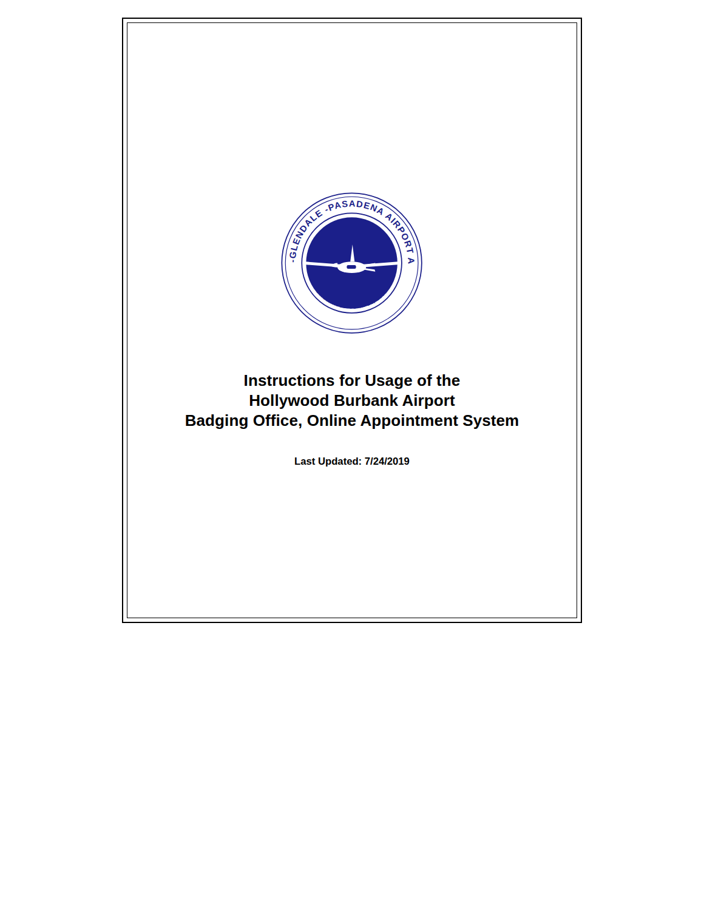BURBANK -GLENDALE -PASADENA AIRPORT AUTHORITY ORGANIZED JUNE 21, 1977
Instructions for Usage of the
Hollywood Burbank Airport
Badging Office, Online Appointment System
Last Updated: 7/24/2019